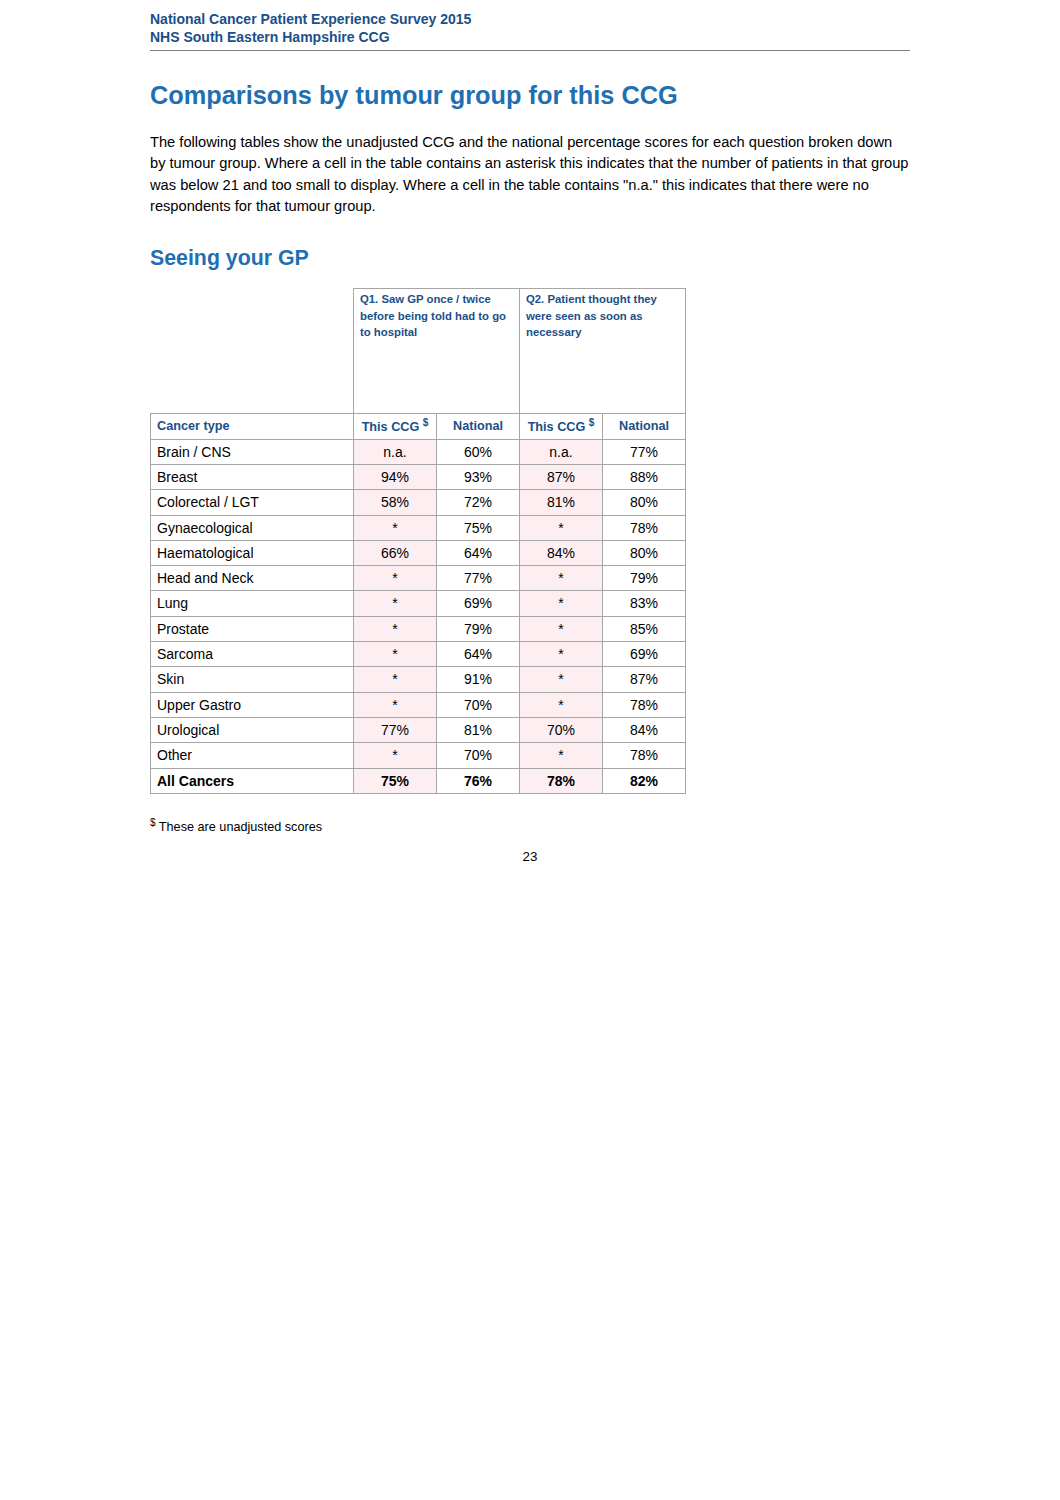National Cancer Patient Experience Survey 2015
NHS South Eastern Hampshire CCG
Comparisons by tumour group for this CCG
The following tables show the unadjusted CCG and the national percentage scores for each question broken down by tumour group. Where a cell in the table contains an asterisk this indicates that the number of patients in that group was below 21 and too small to display. Where a cell in the table contains "n.a." this indicates that there were no respondents for that tumour group.
Seeing your GP
| | Q1. Saw GP once / twice before being told had to go to hospital | Q2. Patient thought they were seen as soon as necessary |
| --- | --- | --- |
| Cancer type | This CCG $ | National | This CCG $ | National |
| Brain / CNS | n.a. | 60% | n.a. | 77% |
| Breast | 94% | 93% | 87% | 88% |
| Colorectal / LGT | 58% | 72% | 81% | 80% |
| Gynaecological | * | 75% | * | 78% |
| Haematological | 66% | 64% | 84% | 80% |
| Head and Neck | * | 77% | * | 79% |
| Lung | * | 69% | * | 83% |
| Prostate | * | 79% | * | 85% |
| Sarcoma | * | 64% | * | 69% |
| Skin | * | 91% | * | 87% |
| Upper Gastro | * | 70% | * | 78% |
| Urological | 77% | 81% | 70% | 84% |
| Other | * | 70% | * | 78% |
| All Cancers | 75% | 76% | 78% | 82% |
$ These are unadjusted scores
23